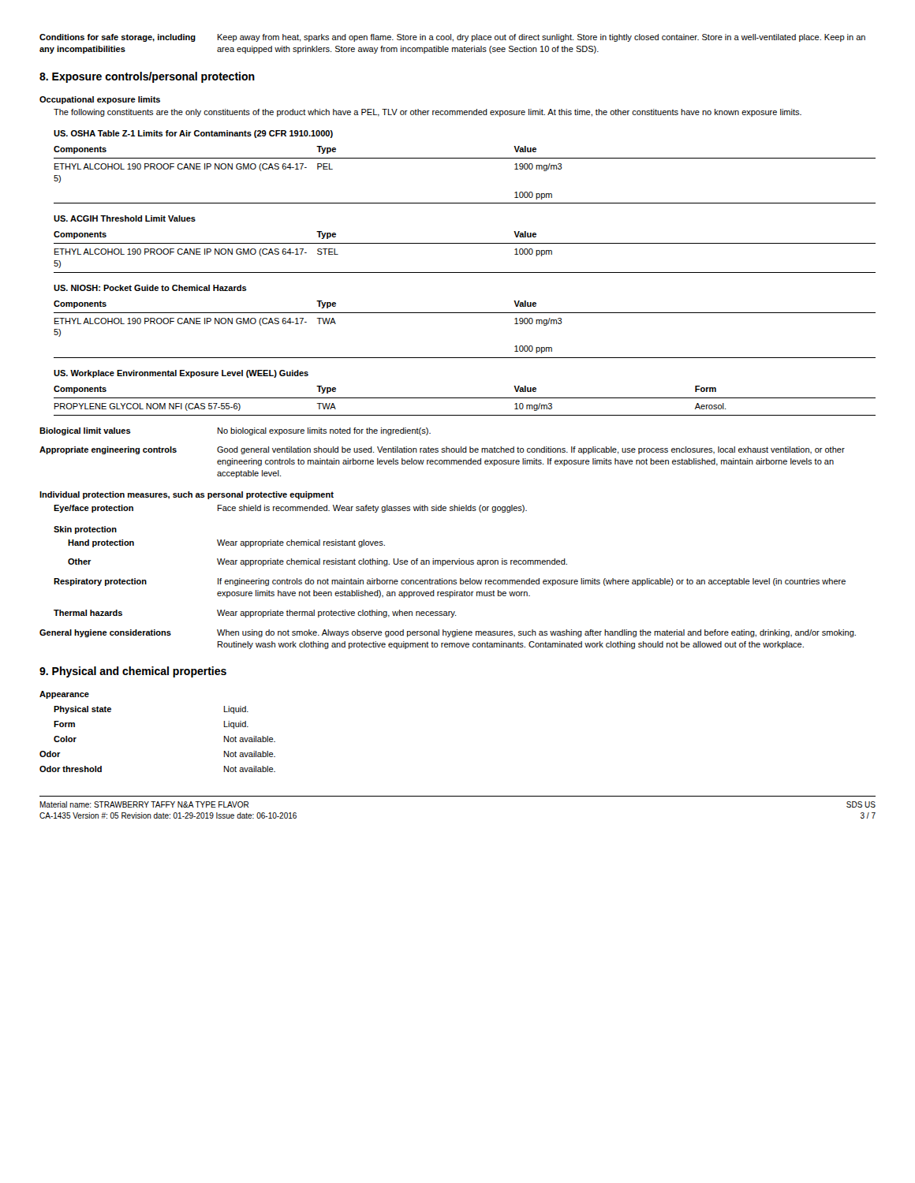Conditions for safe storage, including any incompatibilities
Keep away from heat, sparks and open flame. Store in a cool, dry place out of direct sunlight. Store in tightly closed container. Store in a well-ventilated place. Keep in an area equipped with sprinklers. Store away from incompatible materials (see Section 10 of the SDS).
8. Exposure controls/personal protection
Occupational exposure limits
The following constituents are the only constituents of the product which have a PEL, TLV or other recommended exposure limit. At this time, the other constituents have no known exposure limits.
US. OSHA Table Z-1 Limits for Air Contaminants (29 CFR 1910.1000)
| Components | Type | Value | |
| --- | --- | --- | --- |
| ETHYL ALCOHOL 190 PROOF CANE IP NON GMO (CAS 64-17-5) | PEL | 1900 mg/m3 | |
| | | 1000 ppm | |
US. ACGIH Threshold Limit Values
| Components | Type | Value | |
| --- | --- | --- | --- |
| ETHYL ALCOHOL 190 PROOF CANE IP NON GMO (CAS 64-17-5) | STEL | 1000 ppm | |
US. NIOSH: Pocket Guide to Chemical Hazards
| Components | Type | Value | |
| --- | --- | --- | --- |
| ETHYL ALCOHOL 190 PROOF CANE IP NON GMO (CAS 64-17-5) | TWA | 1900 mg/m3 | |
| | | 1000 ppm | |
US. Workplace Environmental Exposure Level (WEEL) Guides
| Components | Type | Value | Form |
| --- | --- | --- | --- |
| PROPYLENE GLYCOL NOM NFI (CAS 57-55-6) | TWA | 10 mg/m3 | Aerosol. |
Biological limit values
No biological exposure limits noted for the ingredient(s).
Appropriate engineering controls
Good general ventilation should be used. Ventilation rates should be matched to conditions. If applicable, use process enclosures, local exhaust ventilation, or other engineering controls to maintain airborne levels below recommended exposure limits. If exposure limits have not been established, maintain airborne levels to an acceptable level.
Individual protection measures, such as personal protective equipment
Eye/face protection
Face shield is recommended. Wear safety glasses with side shields (or goggles).
Skin protection
Hand protection
Wear appropriate chemical resistant gloves.
Other
Wear appropriate chemical resistant clothing. Use of an impervious apron is recommended.
Respiratory protection
If engineering controls do not maintain airborne concentrations below recommended exposure limits (where applicable) or to an acceptable level (in countries where exposure limits have not been established), an approved respirator must be worn.
Thermal hazards
Wear appropriate thermal protective clothing, when necessary.
General hygiene considerations
When using do not smoke. Always observe good personal hygiene measures, such as washing after handling the material and before eating, drinking, and/or smoking. Routinely wash work clothing and protective equipment to remove contaminants. Contaminated work clothing should not be allowed out of the workplace.
9. Physical and chemical properties
| Appearance | |
| Physical state | Liquid. |
| Form | Liquid. |
| Color | Not available. |
| Odor | Not available. |
| Odor threshold | Not available. |
Material name: STRAWBERRY TAFFY N&A TYPE FLAVOR
CA-1435 Version #: 05 Revision date: 01-29-2019 Issue date: 06-10-2016
SDS US
3 / 7